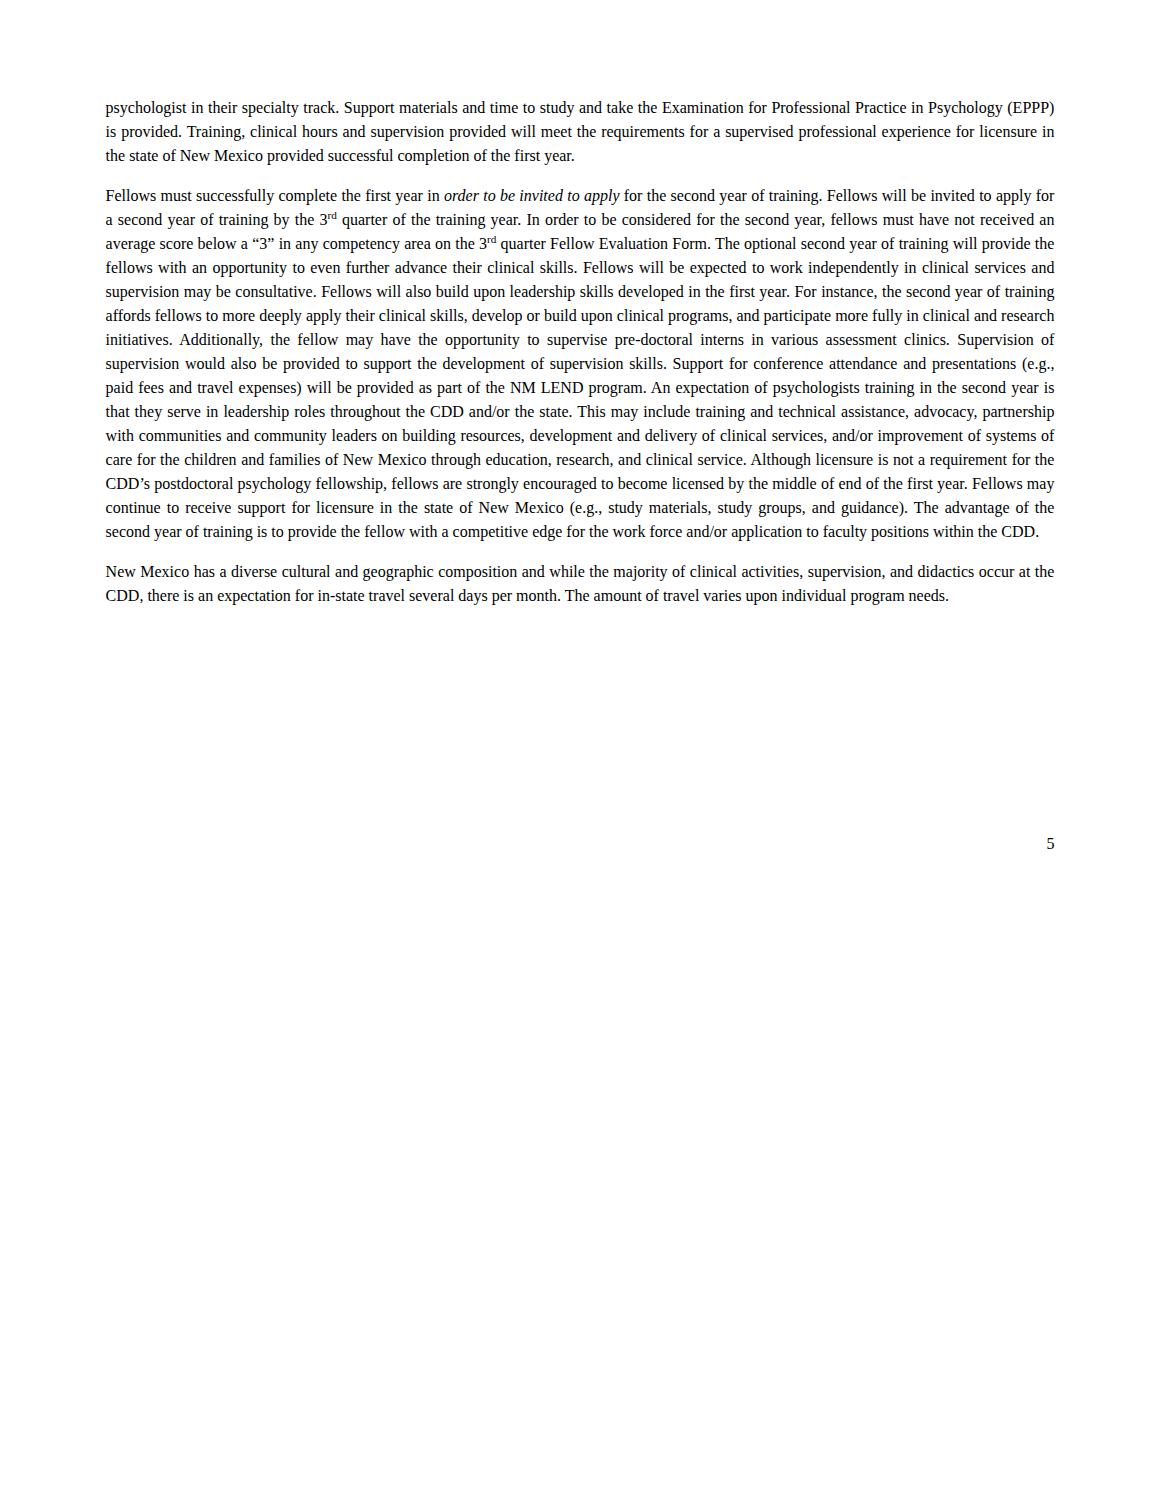psychologist in their specialty track. Support materials and time to study and take the Examination for Professional Practice in Psychology (EPPP) is provided. Training, clinical hours and supervision provided will meet the requirements for a supervised professional experience for licensure in the state of New Mexico provided successful completion of the first year.
Fellows must successfully complete the first year in order to be invited to apply for the second year of training. Fellows will be invited to apply for a second year of training by the 3rd quarter of the training year. In order to be considered for the second year, fellows must have not received an average score below a “3” in any competency area on the 3rd quarter Fellow Evaluation Form. The optional second year of training will provide the fellows with an opportunity to even further advance their clinical skills. Fellows will be expected to work independently in clinical services and supervision may be consultative. Fellows will also build upon leadership skills developed in the first year. For instance, the second year of training affords fellows to more deeply apply their clinical skills, develop or build upon clinical programs, and participate more fully in clinical and research initiatives. Additionally, the fellow may have the opportunity to supervise pre-doctoral interns in various assessment clinics. Supervision of supervision would also be provided to support the development of supervision skills. Support for conference attendance and presentations (e.g., paid fees and travel expenses) will be provided as part of the NM LEND program. An expectation of psychologists training in the second year is that they serve in leadership roles throughout the CDD and/or the state. This may include training and technical assistance, advocacy, partnership with communities and community leaders on building resources, development and delivery of clinical services, and/or improvement of systems of care for the children and families of New Mexico through education, research, and clinical service. Although licensure is not a requirement for the CDD’s postdoctoral psychology fellowship, fellows are strongly encouraged to become licensed by the middle of end of the first year. Fellows may continue to receive support for licensure in the state of New Mexico (e.g., study materials, study groups, and guidance). The advantage of the second year of training is to provide the fellow with a competitive edge for the work force and/or application to faculty positions within the CDD.
New Mexico has a diverse cultural and geographic composition and while the majority of clinical activities, supervision, and didactics occur at the CDD, there is an expectation for in-state travel several days per month. The amount of travel varies upon individual program needs.
5